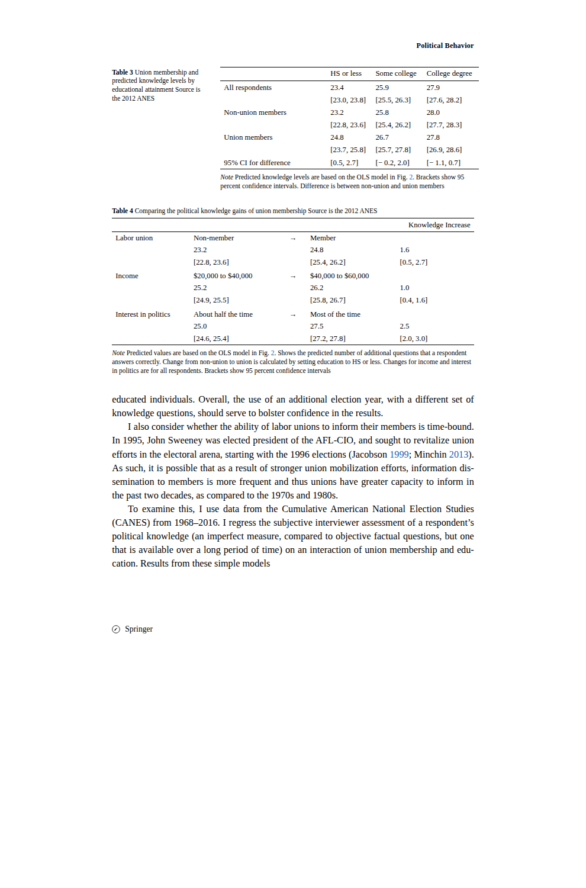Political Behavior
Table 3 Union membership and predicted knowledge levels by educational attainment Source is the 2012 ANES
| | HS or less | Some college | College degree |
| --- | --- | --- | --- |
| All respondents | 23.4 | 25.9 | 27.9 |
| | [23.0, 23.8] | [25.5, 26.3] | [27.6, 28.2] |
| Non-union members | 23.2 | 25.8 | 28.0 |
| | [22.8, 23.6] | [25.4, 26.2] | [27.7, 28.3] |
| Union members | 24.8 | 26.7 | 27.8 |
| | [23.7, 25.8] | [25.7, 27.8] | [26.9, 28.6] |
| 95% CI for difference | [0.5, 2.7] | [− 0.2, 2.0] | [− 1.1, 0.7] |
Note Predicted knowledge levels are based on the OLS model in Fig. 2. Brackets show 95 percent confidence intervals. Difference is between non-union and union members
Table 4 Comparing the political knowledge gains of union membership Source is the 2012 ANES
| | | | | Knowledge Increase |
| --- | --- | --- | --- | --- |
| Labor union | Non-member | → | Member | |
| | 23.2 | | 24.8 | 1.6 |
| | [22.8, 23.6] | | [25.4, 26.2] | [0.5, 2.7] |
| Income | $20,000 to $40,000 | → | $40,000 to $60,000 | |
| | 25.2 | | 26.2 | 1.0 |
| | [24.9, 25.5] | | [25.8, 26.7] | [0.4, 1.6] |
| Interest in politics | About half the time | → | Most of the time | |
| | 25.0 | | 27.5 | 2.5 |
| | [24.6, 25.4] | | [27.2, 27.8] | [2.0, 3.0] |
Note Predicted values are based on the OLS model in Fig. 2. Shows the predicted number of additional questions that a respondent answers correctly. Change from non-union to union is calculated by setting education to HS or less. Changes for income and interest in politics are for all respondents. Brackets show 95 percent confidence intervals
educated individuals. Overall, the use of an additional election year, with a different set of knowledge questions, should serve to bolster confidence in the results.
I also consider whether the ability of labor unions to inform their members is time-bound. In 1995, John Sweeney was elected president of the AFL-CIO, and sought to revitalize union efforts in the electoral arena, starting with the 1996 elections (Jacobson 1999; Minchin 2013). As such, it is possible that as a result of stronger union mobilization efforts, information dissemination to members is more frequent and thus unions have greater capacity to inform in the past two decades, as compared to the 1970s and 1980s.
To examine this, I use data from the Cumulative American National Election Studies (CANES) from 1968–2016. I regress the subjective interviewer assessment of a respondent’s political knowledge (an imperfect measure, compared to objective factual questions, but one that is available over a long period of time) on an interaction of union membership and education. Results from these simple models
Springer